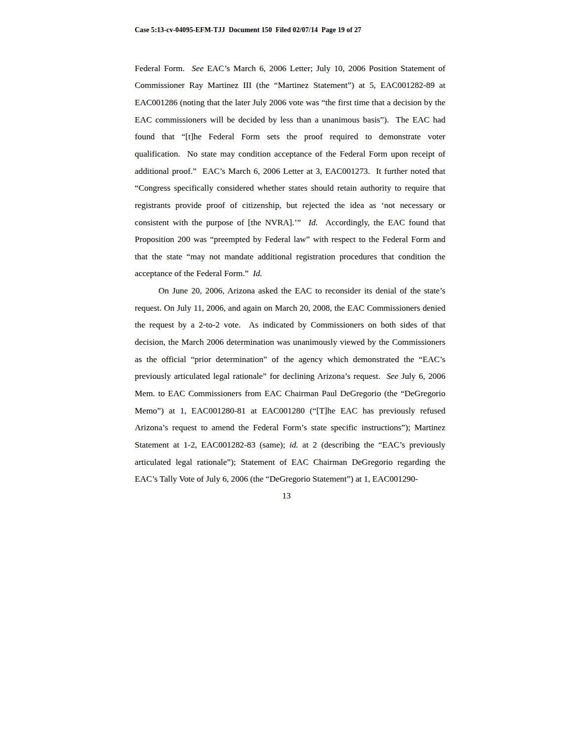Case 5:13-cv-04095-EFM-TJJ Document 150 Filed 02/07/14 Page 19 of 27
Federal Form. See EAC’s March 6, 2006 Letter; July 10, 2006 Position Statement of Commissioner Ray Martinez III (the “Martinez Statement”) at 5, EAC001282-89 at EAC001286 (noting that the later July 2006 vote was “the first time that a decision by the EAC commissioners will be decided by less than a unanimous basis”). The EAC had found that “[t]he Federal Form sets the proof required to demonstrate voter qualification. No state may condition acceptance of the Federal Form upon receipt of additional proof.” EAC’s March 6, 2006 Letter at 3, EAC001273. It further noted that “Congress specifically considered whether states should retain authority to require that registrants provide proof of citizenship, but rejected the idea as ‘not necessary or consistent with the purpose of [the NVRA].’” Id. Accordingly, the EAC found that Proposition 200 was “preempted by Federal law” with respect to the Federal Form and that the state “may not mandate additional registration procedures that condition the acceptance of the Federal Form.” Id.
On June 20, 2006, Arizona asked the EAC to reconsider its denial of the state’s request. On July 11, 2006, and again on March 20, 2008, the EAC Commissioners denied the request by a 2-to-2 vote. As indicated by Commissioners on both sides of that decision, the March 2006 determination was unanimously viewed by the Commissioners as the official “prior determination” of the agency which demonstrated the “EAC’s previously articulated legal rationale” for declining Arizona’s request. See July 6, 2006 Mem. to EAC Commissioners from EAC Chairman Paul DeGregorio (the “DeGregorio Memo”) at 1, EAC001280-81 at EAC001280 (“[T]he EAC has previously refused Arizona’s request to amend the Federal Form’s state specific instructions”); Martinez Statement at 1-2, EAC001282-83 (same); id. at 2 (describing the “EAC’s previously articulated legal rationale”); Statement of EAC Chairman DeGregorio regarding the EAC’s Tally Vote of July 6, 2006 (the “DeGregorio Statement”) at 1, EAC001290-
13